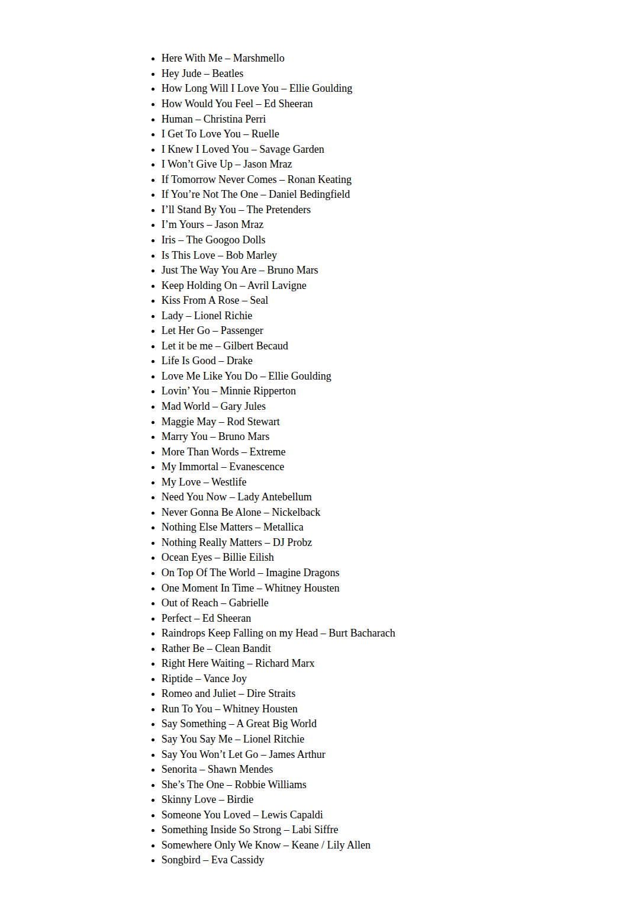Here With Me – Marshmello
Hey Jude – Beatles
How Long Will I Love You – Ellie Goulding
How Would You Feel – Ed Sheeran
Human – Christina Perri
I Get To Love You – Ruelle
I Knew I Loved You – Savage Garden
I Won’t Give Up – Jason Mraz
If Tomorrow Never Comes – Ronan Keating
If You’re Not The One – Daniel Bedingfield
I’ll Stand By You – The Pretenders
I’m Yours – Jason Mraz
Iris – The Googoo Dolls
Is This Love – Bob Marley
Just The Way You Are – Bruno Mars
Keep Holding On – Avril Lavigne
Kiss From A Rose – Seal
Lady – Lionel Richie
Let Her Go – Passenger
Let it be me – Gilbert Becaud
Life Is Good – Drake
Love Me Like You Do – Ellie Goulding
Lovin’ You – Minnie Ripperton
Mad World – Gary Jules
Maggie May – Rod Stewart
Marry You – Bruno Mars
More Than Words – Extreme
My Immortal – Evanescence
My Love – Westlife
Need You Now – Lady Antebellum
Never Gonna Be Alone – Nickelback
Nothing Else Matters – Metallica
Nothing Really Matters – DJ Probz
Ocean Eyes – Billie Eilish
On Top Of The World – Imagine Dragons
One Moment In Time – Whitney Housten
Out of Reach – Gabrielle
Perfect – Ed Sheeran
Raindrops Keep Falling on my Head – Burt Bacharach
Rather Be – Clean Bandit
Right Here Waiting – Richard Marx
Riptide – Vance Joy
Romeo and Juliet – Dire Straits
Run To You – Whitney Housten
Say Something – A Great Big World
Say You Say Me – Lionel Ritchie
Say You Won’t Let Go – James Arthur
Senorita – Shawn Mendes
She’s The One – Robbie Williams
Skinny Love – Birdie
Someone You Loved – Lewis Capaldi
Something Inside So Strong – Labi Siffre
Somewhere Only We Know – Keane / Lily Allen
Songbird – Eva Cassidy